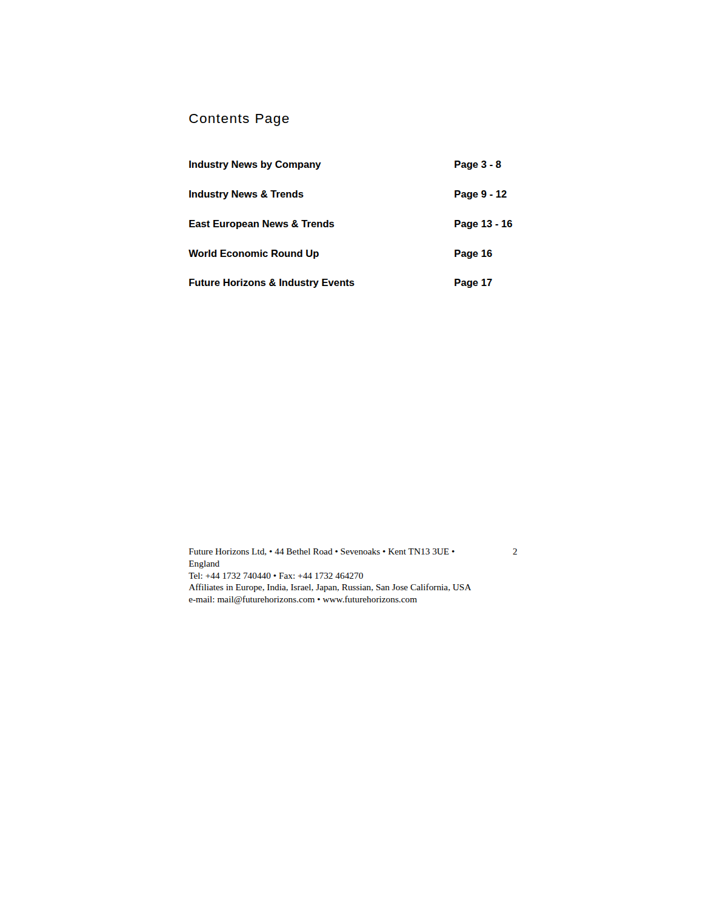Contents Page
| Industry News by Company | Page 3 - 8 |
| Industry News & Trends | Page 9 - 12 |
| East European News & Trends | Page 13 - 16 |
| World Economic Round Up | Page 16 |
| Future Horizons & Industry Events | Page 17 |
2 Future Horizons Ltd, • 44 Bethel Road • Sevenoaks • Kent TN13 3UE • England
Tel: +44 1732 740440 • Fax: +44 1732 464270
Affiliates in Europe, India, Israel, Japan, Russian, San Jose California, USA
e-mail: mail@futurehorizons.com • www.futurehorizons.com